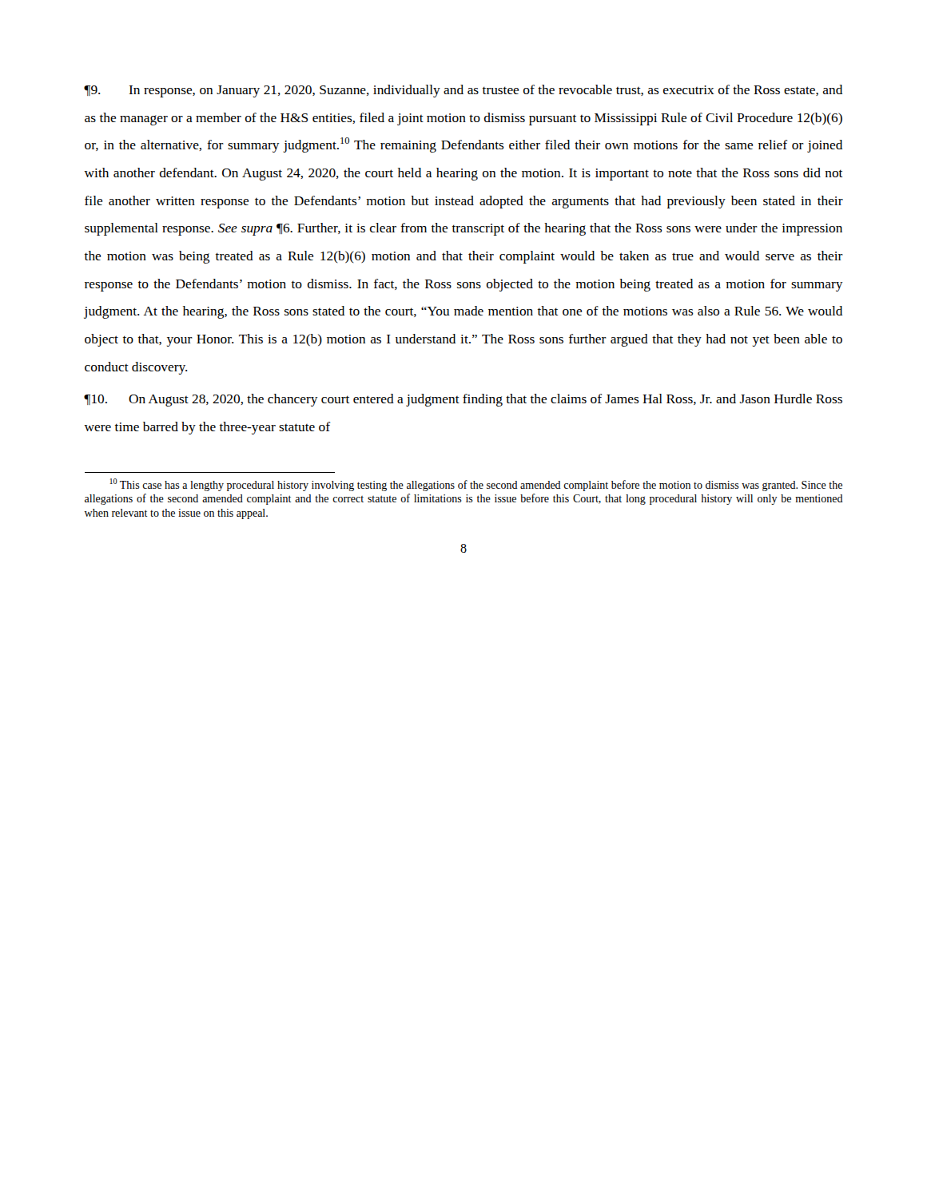¶9. In response, on January 21, 2020, Suzanne, individually and as trustee of the revocable trust, as executrix of the Ross estate, and as the manager or a member of the H&S entities, filed a joint motion to dismiss pursuant to Mississippi Rule of Civil Procedure 12(b)(6) or, in the alternative, for summary judgment.10 The remaining Defendants either filed their own motions for the same relief or joined with another defendant. On August 24, 2020, the court held a hearing on the motion. It is important to note that the Ross sons did not file another written response to the Defendants’ motion but instead adopted the arguments that had previously been stated in their supplemental response. See supra ¶6. Further, it is clear from the transcript of the hearing that the Ross sons were under the impression the motion was being treated as a Rule 12(b)(6) motion and that their complaint would be taken as true and would serve as their response to the Defendants’ motion to dismiss. In fact, the Ross sons objected to the motion being treated as a motion for summary judgment. At the hearing, the Ross sons stated to the court, “You made mention that one of the motions was also a Rule 56. We would object to that, your Honor. This is a 12(b) motion as I understand it.” The Ross sons further argued that they had not yet been able to conduct discovery.
¶10. On August 28, 2020, the chancery court entered a judgment finding that the claims of James Hal Ross, Jr. and Jason Hurdle Ross were time barred by the three-year statute of
10 This case has a lengthy procedural history involving testing the allegations of the second amended complaint before the motion to dismiss was granted. Since the allegations of the second amended complaint and the correct statute of limitations is the issue before this Court, that long procedural history will only be mentioned when relevant to the issue on this appeal.
8